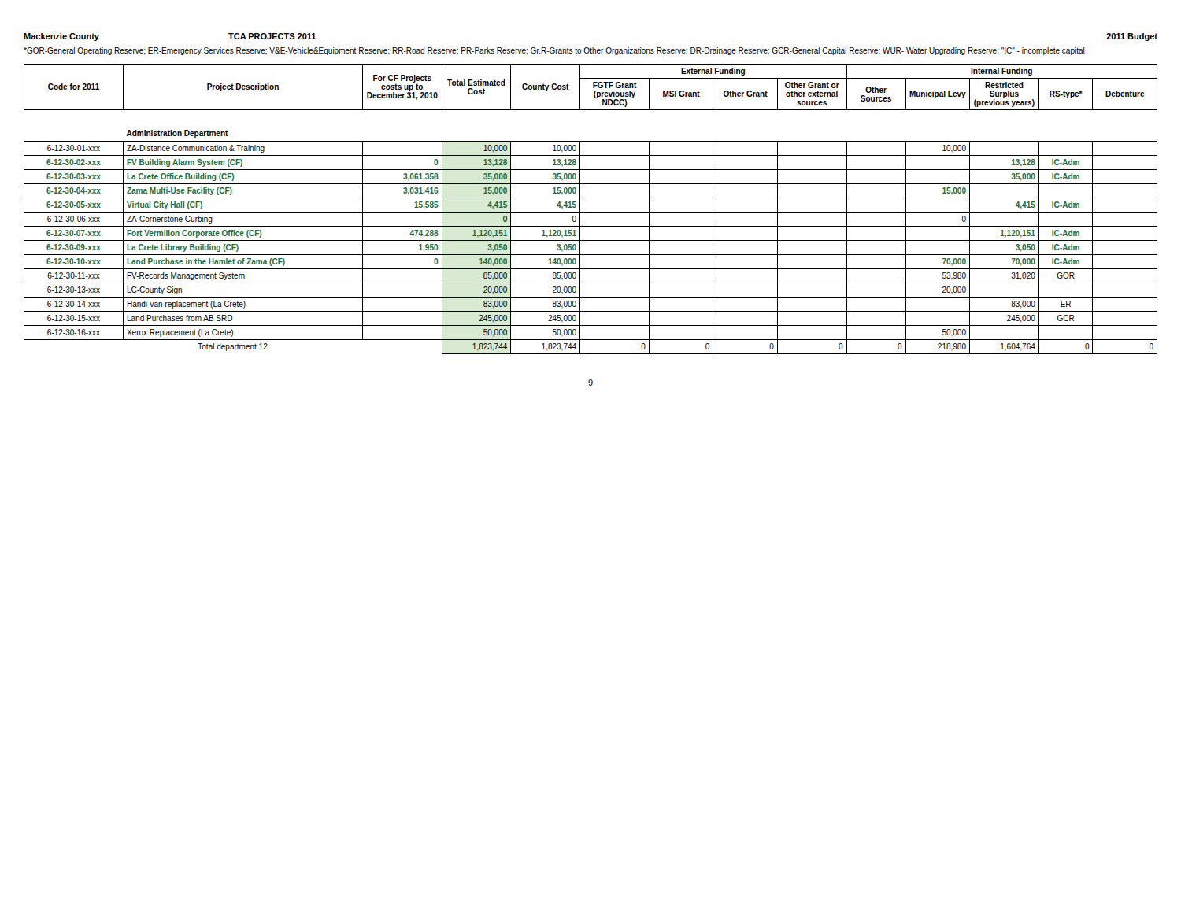Mackenzie County
TCA PROJECTS 2011
2011 Budget
*GOR-General Operating Reserve; ER-Emergency Services Reserve; V&E-Vehicle&Equipment Reserve; RR-Road Reserve; PR-Parks Reserve; Gr.R-Grants to Other Organizations Reserve; DR-Drainage Reserve; GCR-General Capital Reserve; WUR- Water Upgrading Reserve; "IC" - incomplete capital
| Code for 2011 | Project Description | For CF Projects costs up to December 31, 2010 | Total Estimated Cost | County Cost | External Funding | Internal Funding |
| --- | --- | --- | --- | --- | --- | --- |
| FGTF Grant (previously NDCC) | MSI Grant | Other Grant | Other Grant or other external sources | Other Sources | Municipal Levy | Restricted Surplus (previous years) | RS-type* | Debenture |
| | Administration Department | | | | | | | | | | | | |
| 6-12-30-01-xxx | ZA-Distance Communication & Training | | 10,000 | 10,000 | | | | | | 10,000 | | | |
| 6-12-30-02-xxx | FV Building Alarm System (CF) | 0 | 13,128 | 13,128 | | | | | | | 13,128 | IC-Adm | |
| 6-12-30-03-xxx | La Crete Office Building (CF) | 3,061,358 | 35,000 | 35,000 | | | | | | | 35,000 | IC-Adm | |
| 6-12-30-04-xxx | Zama Multi-Use Facility (CF) | 3,031,416 | 15,000 | 15,000 | | | | | | 15,000 | | | |
| 6-12-30-05-xxx | Virtual City Hall (CF) | 15,585 | 4,415 | 4,415 | | | | | | | 4,415 | IC-Adm | |
| 6-12-30-06-xxx | ZA-Cornerstone Curbing | | 0 | 0 | | | | | | 0 | | | |
| 6-12-30-07-xxx | Fort Vermilion Corporate Office (CF) | 474,288 | 1,120,151 | 1,120,151 | | | | | | | 1,120,151 | IC-Adm | |
| 6-12-30-09-xxx | La Crete Library Building (CF) | 1,950 | 3,050 | 3,050 | | | | | | | 3,050 | IC-Adm | |
| 6-12-30-10-xxx | Land Purchase in the Hamlet of Zama (CF) | 0 | 140,000 | 140,000 | | | | | | 70,000 | 70,000 | IC-Adm | |
| 6-12-30-11-xxx | FV-Records Management System | | 85,000 | 85,000 | | | | | | 53,980 | 31,020 | GOR | |
| 6-12-30-13-xxx | LC-County Sign | | 20,000 | 20,000 | | | | | | 20,000 | | | |
| 6-12-30-14-xxx | Handi-van replacement (La Crete) | | 83,000 | 83,000 | | | | | | | 83,000 | ER | |
| 6-12-30-15-xxx | Land Purchases from AB SRD | | 245,000 | 245,000 | | | | | | | 245,000 | GCR | |
| 6-12-30-16-xxx | Xerox Replacement (La Crete) | | 50,000 | 50,000 | | | | | | 50,000 | | | |
| Total department 12 | 1,823,744 | 1,823,744 | 0 | 0 | 0 | 0 | 0 | 218,980 | 1,604,764 | 0 | 0 |
9